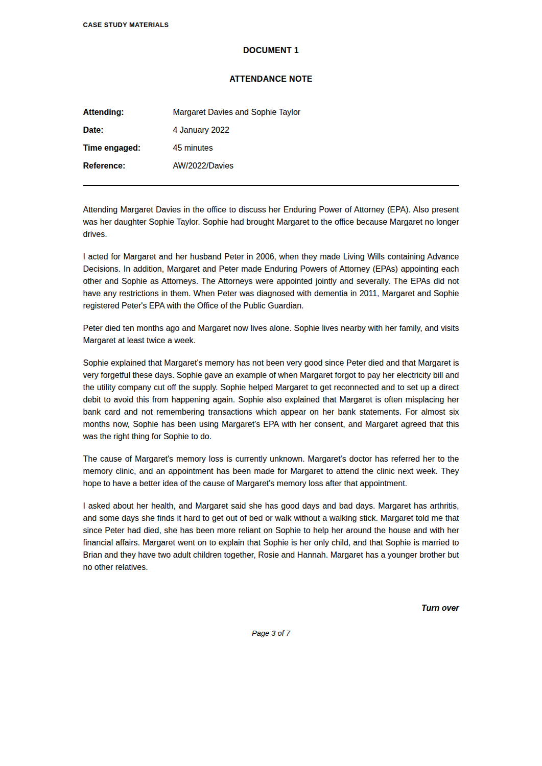CASE STUDY MATERIALS
DOCUMENT 1
ATTENDANCE NOTE
| Attending: | Margaret Davies and Sophie Taylor |
| Date: | 4 January 2022 |
| Time engaged: | 45 minutes |
| Reference: | AW/2022/Davies |
Attending Margaret Davies in the office to discuss her Enduring Power of Attorney (EPA). Also present was her daughter Sophie Taylor. Sophie had brought Margaret to the office because Margaret no longer drives.
I acted for Margaret and her husband Peter in 2006, when they made Living Wills containing Advance Decisions. In addition, Margaret and Peter made Enduring Powers of Attorney (EPAs) appointing each other and Sophie as Attorneys. The Attorneys were appointed jointly and severally. The EPAs did not have any restrictions in them. When Peter was diagnosed with dementia in 2011, Margaret and Sophie registered Peter's EPA with the Office of the Public Guardian.
Peter died ten months ago and Margaret now lives alone. Sophie lives nearby with her family, and visits Margaret at least twice a week.
Sophie explained that Margaret's memory has not been very good since Peter died and that Margaret is very forgetful these days. Sophie gave an example of when Margaret forgot to pay her electricity bill and the utility company cut off the supply. Sophie helped Margaret to get reconnected and to set up a direct debit to avoid this from happening again. Sophie also explained that Margaret is often misplacing her bank card and not remembering transactions which appear on her bank statements. For almost six months now, Sophie has been using Margaret's EPA with her consent, and Margaret agreed that this was the right thing for Sophie to do.
The cause of Margaret's memory loss is currently unknown. Margaret's doctor has referred her to the memory clinic, and an appointment has been made for Margaret to attend the clinic next week. They hope to have a better idea of the cause of Margaret's memory loss after that appointment.
I asked about her health, and Margaret said she has good days and bad days. Margaret has arthritis, and some days she finds it hard to get out of bed or walk without a walking stick. Margaret told me that since Peter had died, she has been more reliant on Sophie to help her around the house and with her financial affairs. Margaret went on to explain that Sophie is her only child, and that Sophie is married to Brian and they have two adult children together, Rosie and Hannah. Margaret has a younger brother but no other relatives.
Turn over
Page 3 of 7